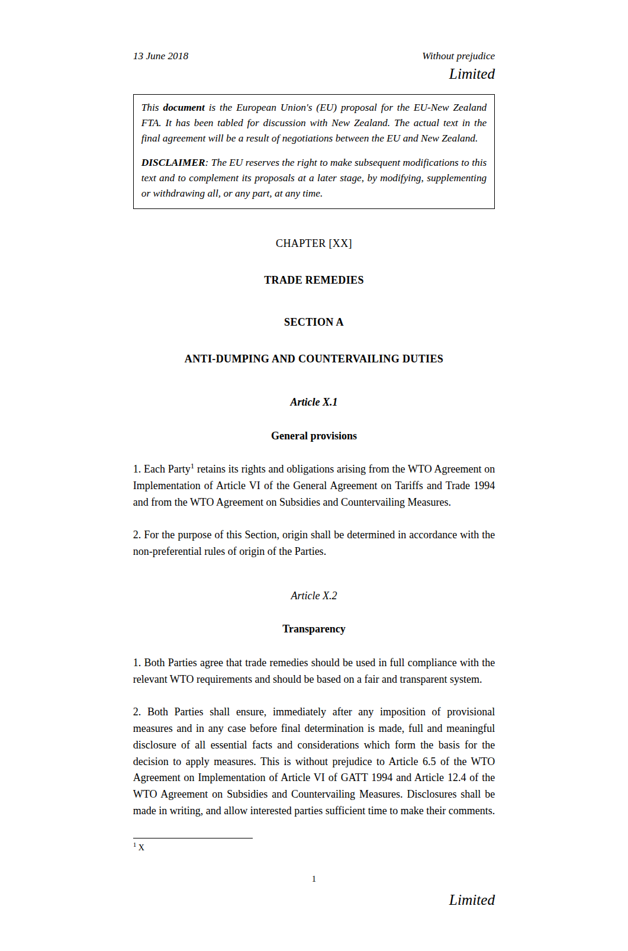13 June 2018
Without prejudice
Limited
This document is the European Union's (EU) proposal for the EU-New Zealand FTA. It has been tabled for discussion with New Zealand. The actual text in the final agreement will be a result of negotiations between the EU and New Zealand.
DISCLAIMER: The EU reserves the right to make subsequent modifications to this text and to complement its proposals at a later stage, by modifying, supplementing or withdrawing all, or any part, at any time.
CHAPTER [XX]
TRADE REMEDIES
SECTION A
ANTI-DUMPING AND COUNTERVAILING DUTIES
Article X.1
General provisions
1. Each Party1 retains its rights and obligations arising from the WTO Agreement on Implementation of Article VI of the General Agreement on Tariffs and Trade 1994 and from the WTO Agreement on Subsidies and Countervailing Measures.
2. For the purpose of this Section, origin shall be determined in accordance with the non-preferential rules of origin of the Parties.
Article X.2
Transparency
1. Both Parties agree that trade remedies should be used in full compliance with the relevant WTO requirements and should be based on a fair and transparent system.
2. Both Parties shall ensure, immediately after any imposition of provisional measures and in any case before final determination is made, full and meaningful disclosure of all essential facts and considerations which form the basis for the decision to apply measures. This is without prejudice to Article 6.5 of the WTO Agreement on Implementation of Article VI of GATT 1994 and Article 12.4 of the WTO Agreement on Subsidies and Countervailing Measures. Disclosures shall be made in writing, and allow interested parties sufficient time to make their comments.
1 X
1
Limited